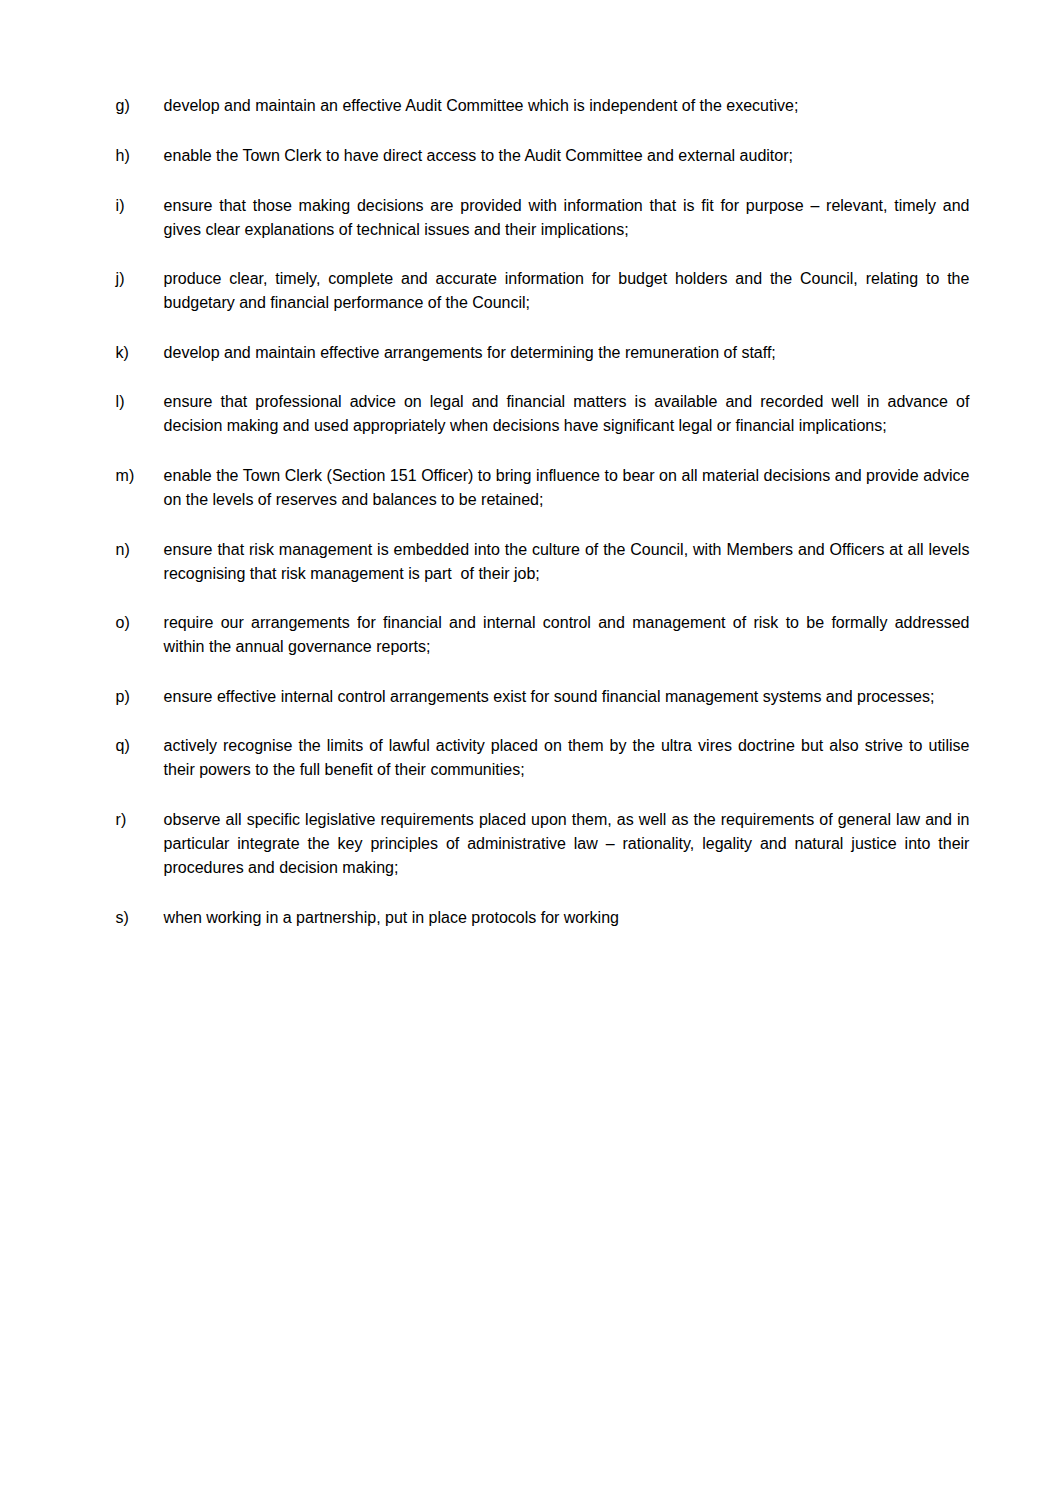g) develop and maintain an effective Audit Committee which is independent of the executive;
h) enable the Town Clerk to have direct access to the Audit Committee and external auditor;
i) ensure that those making decisions are provided with information that is fit for purpose – relevant, timely and gives clear explanations of technical issues and their implications;
j) produce clear, timely, complete and accurate information for budget holders and the Council, relating to the budgetary and financial performance of the Council;
k) develop and maintain effective arrangements for determining the remuneration of staff;
l) ensure that professional advice on legal and financial matters is available and recorded well in advance of decision making and used appropriately when decisions have significant legal or financial implications;
m) enable the Town Clerk (Section 151 Officer) to bring influence to bear on all material decisions and provide advice on the levels of reserves and balances to be retained;
n) ensure that risk management is embedded into the culture of the Council, with Members and Officers at all levels recognising that risk management is part of their job;
o) require our arrangements for financial and internal control and management of risk to be formally addressed within the annual governance reports;
p) ensure effective internal control arrangements exist for sound financial management systems and processes;
q) actively recognise the limits of lawful activity placed on them by the ultra vires doctrine but also strive to utilise their powers to the full benefit of their communities;
r) observe all specific legislative requirements placed upon them, as well as the requirements of general law and in particular integrate the key principles of administrative law – rationality, legality and natural justice into their procedures and decision making;
s) when working in a partnership, put in place protocols for working